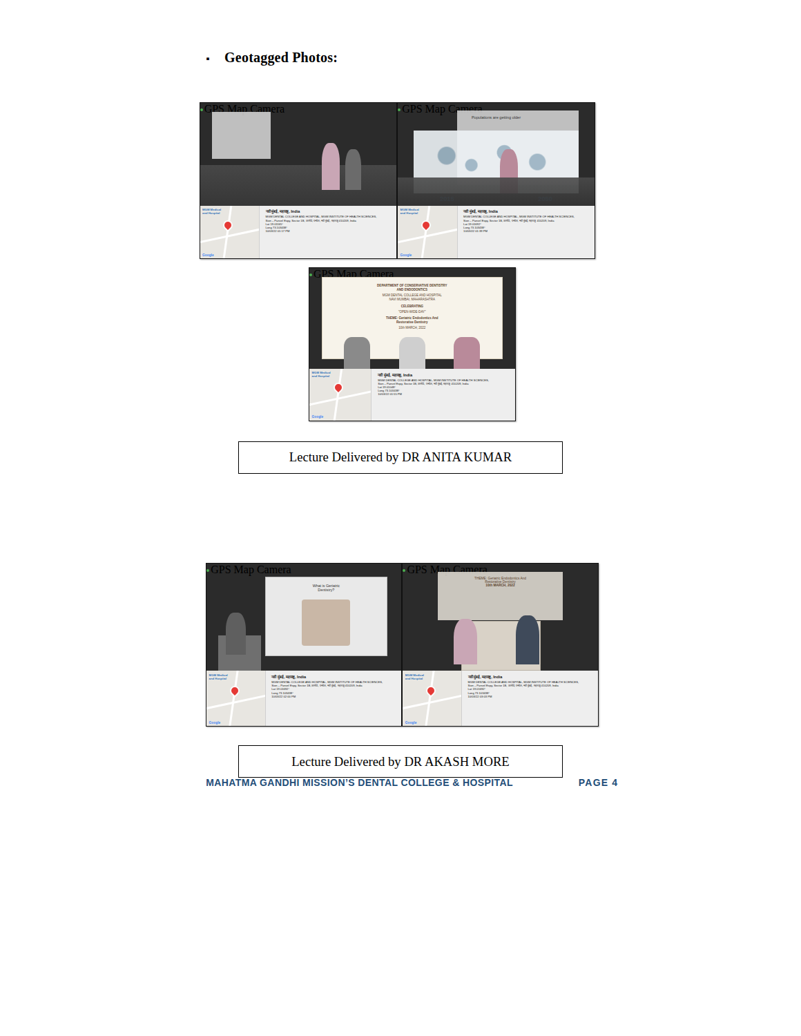▪Geotagged Photos:
GPS Map Camera
MGM Medical
and Hospital
Google
नवी मुंबई, महाराष्ट्र, India
MGM DENTAL COLLEGE AND HOSPITAL, MGM INSTITUTE OF HEALTH SCIENCES,
Sion – Panvel Expy, Sector 1B, कामोठे, पनवेल, नवी मुंबई, महाराष्ट्र 410209, India
Lat 19.01165°
Long 73.103438°
10/03/22 01:17 PM
Populations are getting older
20152050
GPS Map Camera
MGM Medical
and Hospital
Google
नवी मुंबई, महाराष्ट्र, India
MGM DENTAL COLLEGE AND HOSPITAL, MGM INSTITUTE OF HEALTH SCIENCES,
Sion – Panvel Expy, Sector 1B, कामोठे, पनवेल, नवी मुंबई, महाराष्ट्र 410209, India
Lat 19.01692°
Long 73.103438°
10/03/22 01:39 PM
DEPARTMENT OF CONSERVATIVE DENTISTRY
AND ENDODONTICS
MGM DENTAL COLLEGE AND HOSPITAL
NAVI MUMBAI, MAHARASHTRA
CELEBRATING
"OPEN-WIDE-DAY"
THEME: Geriatric Endodontics And
Restorative Dentistry
10th MARCH, 2022
GPS Map Camera
MGM Medical
and Hospital
Google
नवी मुंबई, महाराष्ट्र, India
MGM DENTAL COLLEGE AND HOSPITAL, MGM INSTITUTE OF HEALTH SCIENCES,
Sion – Panvel Expy, Sector 1B, कामोठे, पनवेल, नवी मुंबई, महाराष्ट्र 410209, India
Lat 19.01048°
Long 73.103438°
10/03/22 01:55 PM
Lecture Delivered by DR ANITA KUMAR
What is Geriatric
Dentistry?
GPS Map Camera
MGM Medical
and Hospital
Google
नवी मुंबई, महाराष्ट्र, India
MGM DENTAL COLLEGE AND HOSPITAL, MGM INSTITUTE OF HEALTH SCIENCES,
Sion – Panvel Expy, Sector 1B, कामोठे, पनवेल, नवी मुंबई, महाराष्ट्र 410209, India
Lat 19.01692°
Long 73.103438°
10/03/22 02:00 PM
THEME: Geriatric Endodontics And
Restorative Dentistry
10th MARCH, 2022
GPS Map Camera
MGM Medical
and Hospital
Google
नवी मुंबई, महाराष्ट्र, India
MGM DENTAL COLLEGE AND HOSPITAL, MGM INSTITUTE OF HEALTH SCIENCES,
Sion – Panvel Expy, Sector 1B, कामोठे, पनवेल, नवी मुंबई, महाराष्ट्र 410209, India
Lat 19.01692°
Long 73.103438°
10/03/22 03:03 PM
Lecture Delivered by DR AKASH MORE
MAHATMA GANDHI MISSION’S DENTAL COLLEGE & HOSPITAL
PAGE 4